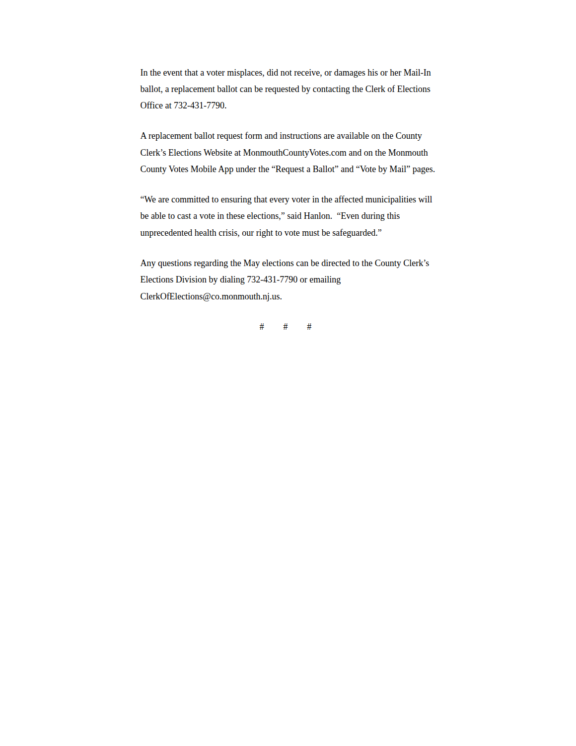In the event that a voter misplaces, did not receive, or damages his or her Mail-In ballot, a replacement ballot can be requested by contacting the Clerk of Elections Office at 732-431-7790.
A replacement ballot request form and instructions are available on the County Clerk’s Elections Website at MonmouthCountyVotes.com and on the Monmouth County Votes Mobile App under the “Request a Ballot” and “Vote by Mail” pages.
“We are committed to ensuring that every voter in the affected municipalities will be able to cast a vote in these elections,” said Hanlon. “Even during this unprecedented health crisis, our right to vote must be safeguarded.”
Any questions regarding the May elections can be directed to the County Clerk’s Elections Division by dialing 732-431-7790 or emailing ClerkOfElections@co.monmouth.nj.us.
# # #